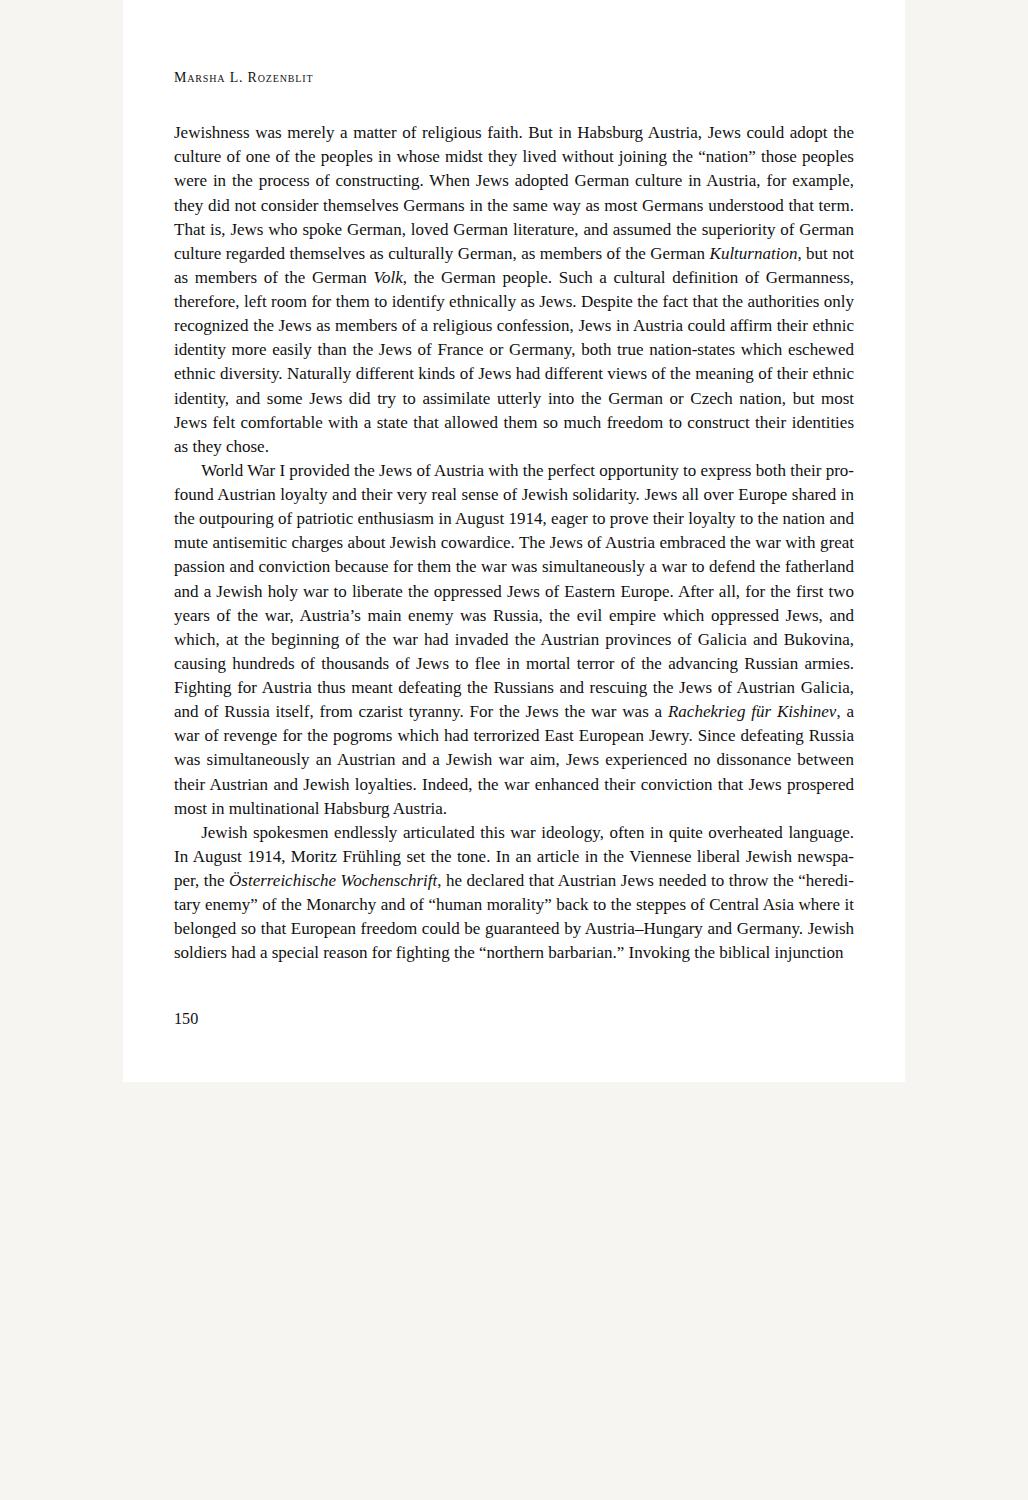Marsha L. Rozenblit
Jewishness was merely a matter of religious faith. But in Habsburg Austria, Jews could adopt the culture of one of the peoples in whose midst they lived without joining the “nation” those peoples were in the process of constructing. When Jews adopted German culture in Austria, for example, they did not consider themselves Germans in the same way as most Germans understood that term. That is, Jews who spoke German, loved German literature, and assumed the superiority of German culture regarded themselves as culturally German, as members of the German Kulturnation, but not as members of the German Volk, the German people. Such a cultural definition of Germanness, therefore, left room for them to identify ethnically as Jews. Despite the fact that the authorities only recognized the Jews as members of a religious confession, Jews in Austria could affirm their ethnic identity more easily than the Jews of France or Germany, both true nation-states which eschewed ethnic diversity. Naturally different kinds of Jews had different views of the meaning of their ethnic identity, and some Jews did try to assimilate utterly into the German or Czech nation, but most Jews felt comfortable with a state that allowed them so much freedom to construct their identities as they chose.
World War I provided the Jews of Austria with the perfect opportunity to express both their profound Austrian loyalty and their very real sense of Jewish solidarity. Jews all over Europe shared in the outpouring of patriotic enthusiasm in August 1914, eager to prove their loyalty to the nation and mute antisemitic charges about Jewish cowardice. The Jews of Austria embraced the war with great passion and conviction because for them the war was simultaneously a war to defend the fatherland and a Jewish holy war to liberate the oppressed Jews of Eastern Europe. After all, for the first two years of the war, Austria’s main enemy was Russia, the evil empire which oppressed Jews, and which, at the beginning of the war had invaded the Austrian provinces of Galicia and Bukovina, causing hundreds of thousands of Jews to flee in mortal terror of the advancing Russian armies. Fighting for Austria thus meant defeating the Russians and rescuing the Jews of Austrian Galicia, and of Russia itself, from czarist tyranny. For the Jews the war was a Rachekrieg für Kishinev, a war of revenge for the pogroms which had terrorized East European Jewry. Since defeating Russia was simultaneously an Austrian and a Jewish war aim, Jews experienced no dissonance between their Austrian and Jewish loyalties. Indeed, the war enhanced their conviction that Jews prospered most in multinational Habsburg Austria.
Jewish spokesmen endlessly articulated this war ideology, often in quite overheated language. In August 1914, Moritz Frühling set the tone. In an article in the Viennese liberal Jewish newspaper, the Österreichische Wochenschrift, he declared that Austrian Jews needed to throw the “hereditary enemy” of the Monarchy and of “human morality” back to the steppes of Central Asia where it belonged so that European freedom could be guaranteed by Austria–Hungary and Germany. Jewish soldiers had a special reason for fighting the “northern barbarian.” Invoking the biblical injunction
150